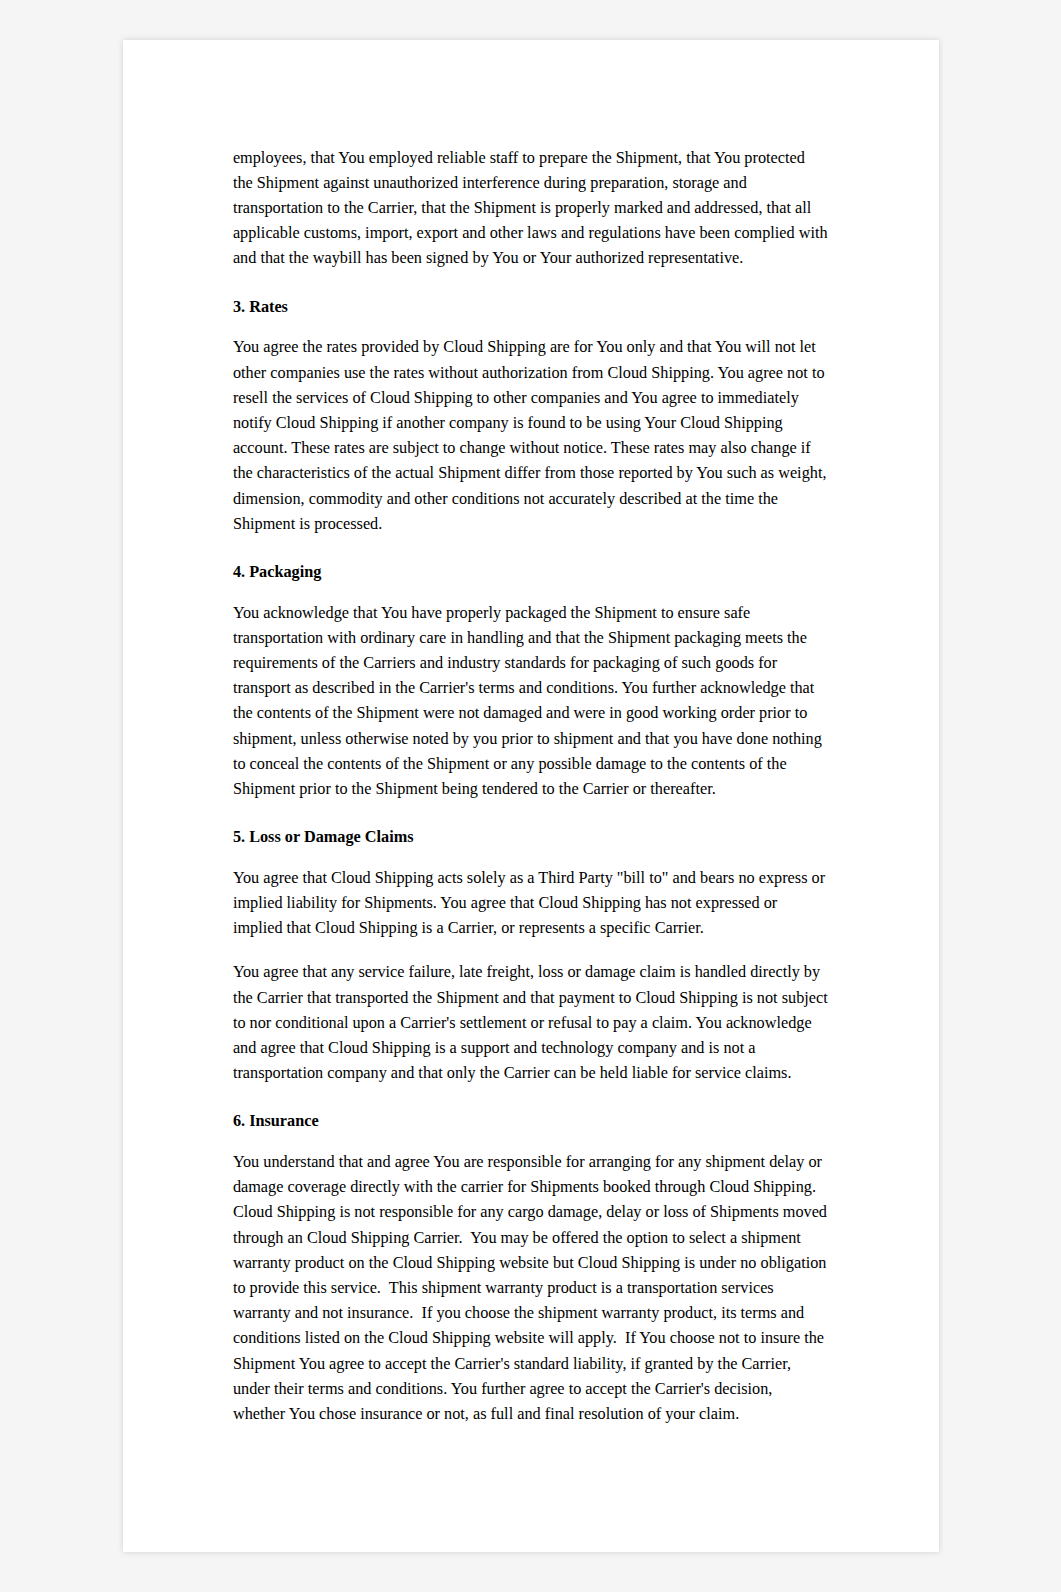employees, that You employed reliable staff to prepare the Shipment, that You protected the Shipment against unauthorized interference during preparation, storage and transportation to the Carrier, that the Shipment is properly marked and addressed, that all applicable customs, import, export and other laws and regulations have been complied with and that the waybill has been signed by You or Your authorized representative.
3. Rates
You agree the rates provided by Cloud Shipping are for You only and that You will not let other companies use the rates without authorization from Cloud Shipping. You agree not to resell the services of Cloud Shipping to other companies and You agree to immediately notify Cloud Shipping if another company is found to be using Your Cloud Shipping account. These rates are subject to change without notice. These rates may also change if the characteristics of the actual Shipment differ from those reported by You such as weight, dimension, commodity and other conditions not accurately described at the time the Shipment is processed.
4. Packaging
You acknowledge that You have properly packaged the Shipment to ensure safe transportation with ordinary care in handling and that the Shipment packaging meets the requirements of the Carriers and industry standards for packaging of such goods for transport as described in the Carrier's terms and conditions. You further acknowledge that the contents of the Shipment were not damaged and were in good working order prior to shipment, unless otherwise noted by you prior to shipment and that you have done nothing to conceal the contents of the Shipment or any possible damage to the contents of the Shipment prior to the Shipment being tendered to the Carrier or thereafter.
5. Loss or Damage Claims
You agree that Cloud Shipping acts solely as a Third Party "bill to" and bears no express or implied liability for Shipments. You agree that Cloud Shipping has not expressed or implied that Cloud Shipping is a Carrier, or represents a specific Carrier.
You agree that any service failure, late freight, loss or damage claim is handled directly by the Carrier that transported the Shipment and that payment to Cloud Shipping is not subject to nor conditional upon a Carrier's settlement or refusal to pay a claim. You acknowledge and agree that Cloud Shipping is a support and technology company and is not a transportation company and that only the Carrier can be held liable for service claims.
6. Insurance
You understand that and agree You are responsible for arranging for any shipment delay or damage coverage directly with the carrier for Shipments booked through Cloud Shipping. Cloud Shipping is not responsible for any cargo damage, delay or loss of Shipments moved through an Cloud Shipping Carrier. You may be offered the option to select a shipment warranty product on the Cloud Shipping website but Cloud Shipping is under no obligation to provide this service. This shipment warranty product is a transportation services warranty and not insurance. If you choose the shipment warranty product, its terms and conditions listed on the Cloud Shipping website will apply. If You choose not to insure the Shipment You agree to accept the Carrier's standard liability, if granted by the Carrier, under their terms and conditions. You further agree to accept the Carrier's decision, whether You chose insurance or not, as full and final resolution of your claim.